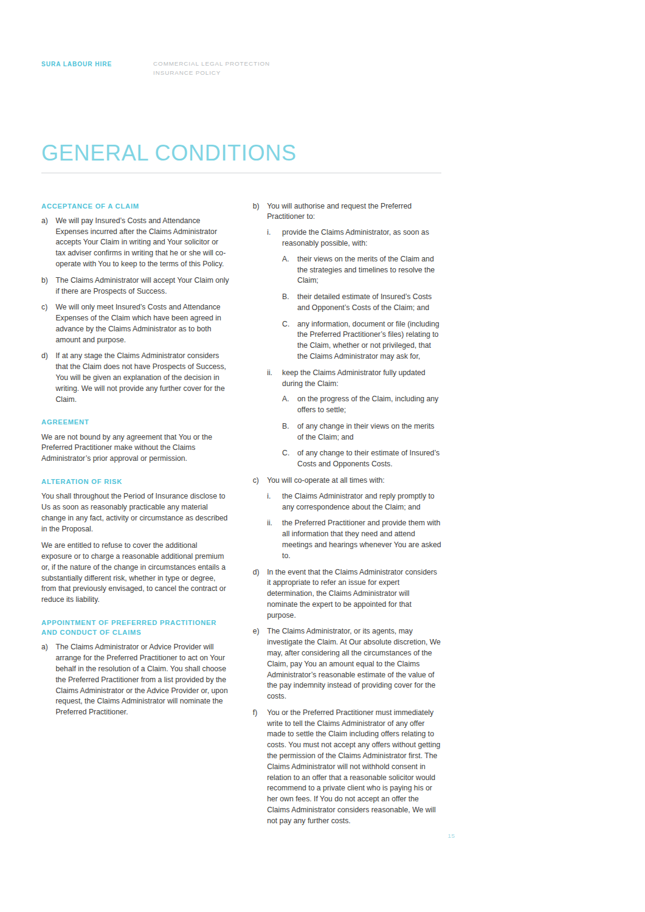SURA LABOUR HIRE
COMMERCIAL LEGAL PROTECTION
INSURANCE POLICY
General Conditions
Acceptance of a Claim
a) We will pay Insured’s Costs and Attendance Expenses incurred after the Claims Administrator accepts Your Claim in writing and Your solicitor or tax adviser confirms in writing that he or she will co-operate with You to keep to the terms of this Policy.
b) The Claims Administrator will accept Your Claim only if there are Prospects of Success.
c) We will only meet Insured’s Costs and Attendance Expenses of the Claim which have been agreed in advance by the Claims Administrator as to both amount and purpose.
d) If at any stage the Claims Administrator considers that the Claim does not have Prospects of Success, You will be given an explanation of the decision in writing. We will not provide any further cover for the Claim.
Agreement
We are not bound by any agreement that You or the Preferred Practitioner make without the Claims Administrator’s prior approval or permission.
Alteration of Risk
You shall throughout the Period of Insurance disclose to Us as soon as reasonably practicable any material change in any fact, activity or circumstance as described in the Proposal.
We are entitled to refuse to cover the additional exposure or to charge a reasonable additional premium or, if the nature of the change in circumstances entails a substantially different risk, whether in type or degree, from that previously envisaged, to cancel the contract or reduce its liability.
Appointment of Preferred Practitioner and Conduct of Claims
a) The Claims Administrator or Advice Provider will arrange for the Preferred Practitioner to act on Your behalf in the resolution of a Claim. You shall choose the Preferred Practitioner from a list provided by the Claims Administrator or the Advice Provider or, upon request, the Claims Administrator will nominate the Preferred Practitioner.
b) You will authorise and request the Preferred Practitioner to:
i. provide the Claims Administrator, as soon as reasonably possible, with:
A. their views on the merits of the Claim and the strategies and timelines to resolve the Claim;
B. their detailed estimate of Insured’s Costs and Opponent’s Costs of the Claim; and
C. any information, document or file (including the Preferred Practitioner’s files) relating to the Claim, whether or not privileged, that the Claims Administrator may ask for,
ii. keep the Claims Administrator fully updated during the Claim:
A. on the progress of the Claim, including any offers to settle;
B. of any change in their views on the merits of the Claim; and
C. of any change to their estimate of Insured’s Costs and Opponents Costs.
c) You will co-operate at all times with:
i. the Claims Administrator and reply promptly to any correspondence about the Claim; and
ii. the Preferred Practitioner and provide them with all information that they need and attend meetings and hearings whenever You are asked to.
d) In the event that the Claims Administrator considers it appropriate to refer an issue for expert determination, the Claims Administrator will nominate the expert to be appointed for that purpose.
e) The Claims Administrator, or its agents, may investigate the Claim. At Our absolute discretion, We may, after considering all the circumstances of the Claim, pay You an amount equal to the Claims Administrator’s reasonable estimate of the value of the pay indemnity instead of providing cover for the costs.
f) You or the Preferred Practitioner must immediately write to tell the Claims Administrator of any offer made to settle the Claim including offers relating to costs. You must not accept any offers without getting the permission of the Claims Administrator first. The Claims Administrator will not withhold consent in relation to an offer that a reasonable solicitor would recommend to a private client who is paying his or her own fees. If You do not accept an offer the Claims Administrator considers reasonable, We will not pay any further costs.
15